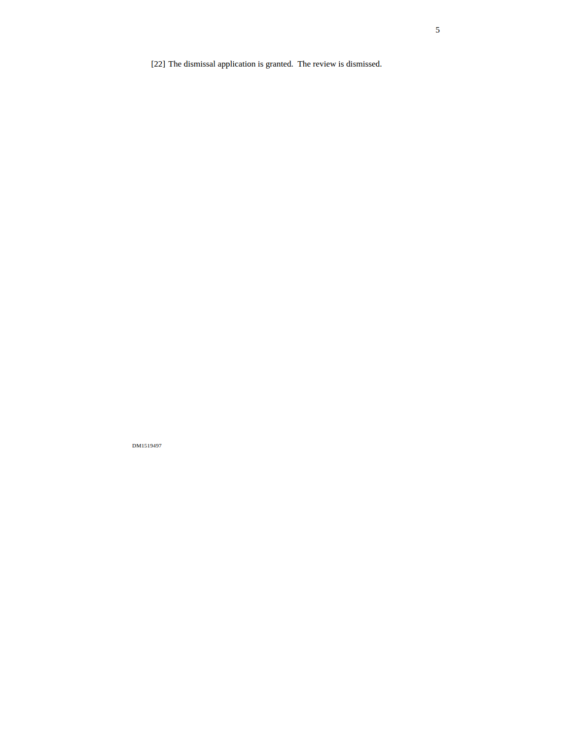5
[22] The dismissal application is granted. The review is dismissed.
DM1519497